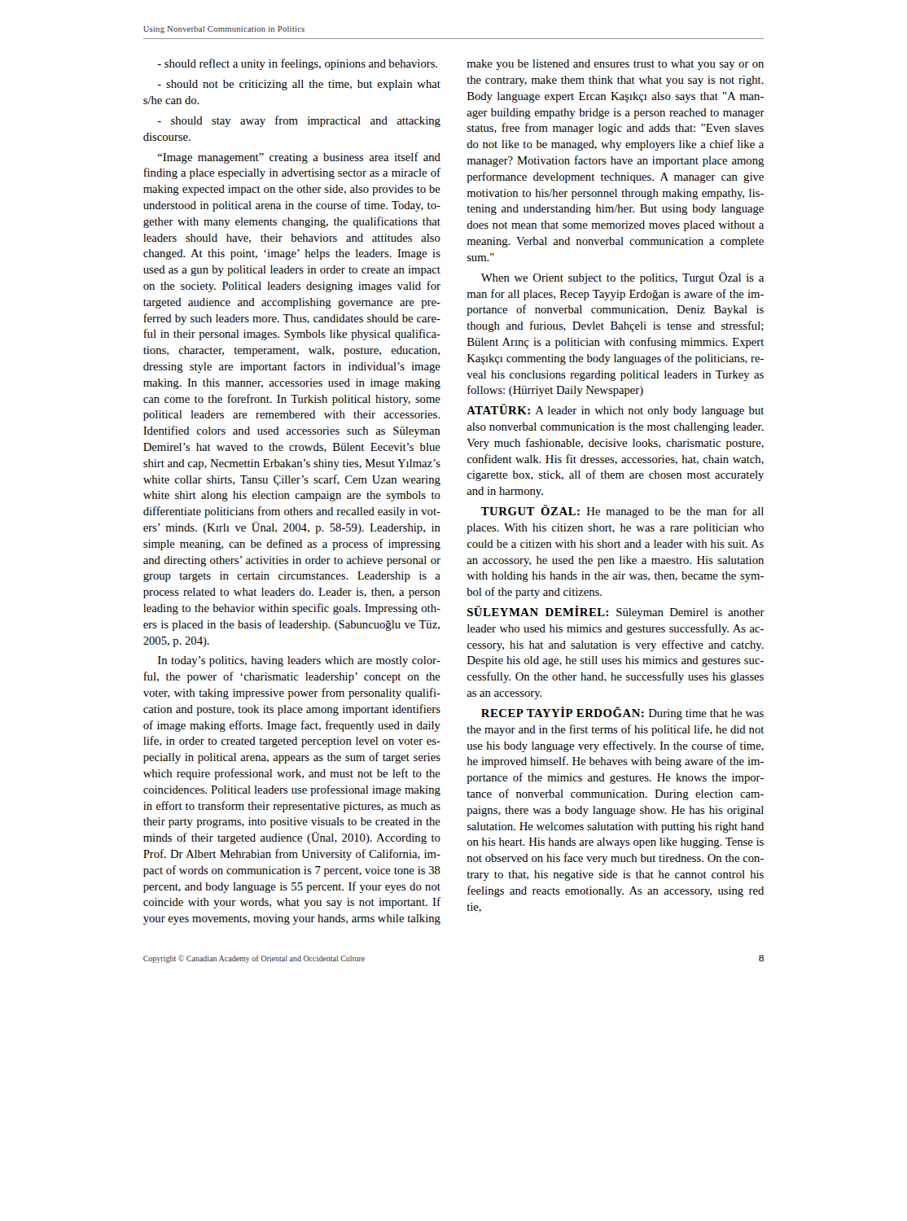Using Nonverbal Communication in Politics
- should reflect a unity in feelings, opinions and behaviors.
- should not be criticizing all the time, but explain what s/he can do.
- should stay away from impractical and attacking discourse.
“Image management” creating a business area itself and finding a place especially in advertising sector as a miracle of making expected impact on the other side, also provides to be understood in political arena in the course of time. Today, together with many elements changing, the qualifications that leaders should have, their behaviors and attitudes also changed. At this point, ‘image’ helps the leaders. Image is used as a gun by political leaders in order to create an impact on the society. Political leaders designing images valid for targeted audience and accomplishing governance are preferred by such leaders more. Thus, candidates should be careful in their personal images. Symbols like physical qualifications, character, temperament, walk, posture, education, dressing style are important factors in individual’s image making. In this manner, accessories used in image making can come to the forefront. In Turkish political history, some political leaders are remembered with their accessories. Identified colors and used accessories such as Süleyman Demirel’s hat waved to the crowds, Bülent Eecevit’s blue shirt and cap, Necmettin Erbakan’s shiny ties, Mesut Yılmaz’s white collar shirts, Tansu Çiller’s scarf, Cem Uzan wearing white shirt along his election campaign are the symbols to differentiate politicians from others and recalled easily in voters’ minds. (Kırlı ve Ünal, 2004, p. 58-59). Leadership, in simple meaning, can be defined as a process of impressing and directing others’ activities in order to achieve personal or group targets in certain circumstances. Leadership is a process related to what leaders do. Leader is, then, a person leading to the behavior within specific goals. Impressing others is placed in the basis of leadership. (Sabuncuoğlu ve Tüz, 2005, p. 204).
In today’s politics, having leaders which are mostly colorful, the power of ‘charismatic leadership’ concept on the voter, with taking impressive power from personality qualification and posture, took its place among important identifiers of image making efforts. Image fact, frequently used in daily life, in order to created targeted perception level on voter especially in political arena, appears as the sum of target series which require professional work, and must not be left to the coincidences. Political leaders use professional image making in effort to transform their representative pictures, as much as their party programs, into positive visuals to be created in the minds of their targeted audience (Ünal, 2010). According to Prof. Dr Albert Mehrabian from University of California, impact of words on communication is 7 percent, voice tone is 38 percent, and body language is 55 percent. If your eyes do not coincide with your words, what you say is not important. If your eyes movements, moving your hands, arms while talking make you be listened and ensures trust to what you say or on the contrary, make them think that what you say is not right. Body language expert Ercan Kaşıkçı also says that "A manager building empathy bridge is a person reached to manager status, free from manager logic and adds that: "Even slaves do not like to be managed, why employers like a chief like a manager? Motivation factors have an important place among performance development techniques. A manager can give motivation to his/her personnel through making empathy, listening and understanding him/her. But using body language does not mean that some memorized moves placed without a meaning. Verbal and nonverbal communication a complete sum."
When we Orient subject to the politics, Turgut Özal is a man for all places, Recep Tayyip Erdoğan is aware of the importance of nonverbal communication, Deniz Baykal is though and furious, Devlet Bahçeli is tense and stressful; Bülent Arınç is a politician with confusing mimmics. Expert Kaşıkçı commenting the body languages of the politicians, reveal his conclusions regarding political leaders in Turkey as follows: (Hürriyet Daily Newspaper)
ATATÜRK: A leader in which not only body language but also nonverbal communication is the most challenging leader. Very much fashionable, decisive looks, charismatic posture, confident walk. His fit dresses, accessories, hat, chain watch, cigarette box, stick, all of them are chosen most accurately and in harmony.
TURGUT ÖZAL: He managed to be the man for all places. With his citizen short, he was a rare politician who could be a citizen with his short and a leader with his suit. As an accossory, he used the pen like a maestro. His salutation with holding his hands in the air was, then, became the symbol of the party and citizens.
SÜLEYMAN DEMİREL: Süleyman Demirel is another leader who used his mimics and gestures successfully. As accessory, his hat and salutation is very effective and catchy. Despite his old age, he still uses his mimics and gestures successfully. On the other hand, he successfully uses his glasses as an accessory.
RECEP TAYYİP ERDOĞAN: During time that he was the mayor and in the first terms of his political life, he did not use his body language very effectively. In the course of time, he improved himself. He behaves with being aware of the importance of the mimics and gestures. He knows the importance of nonverbal communication. During election campaigns, there was a body language show. He has his original salutation. He welcomes salutation with putting his right hand on his heart. His hands are always open like hugging. Tense is not observed on his face very much but tiredness. On the contrary to that, his negative side is that he cannot control his feelings and reacts emotionally. As an accessory, using red tie,
Copyright © Canadian Academy of Oriental and Occidental Culture 8